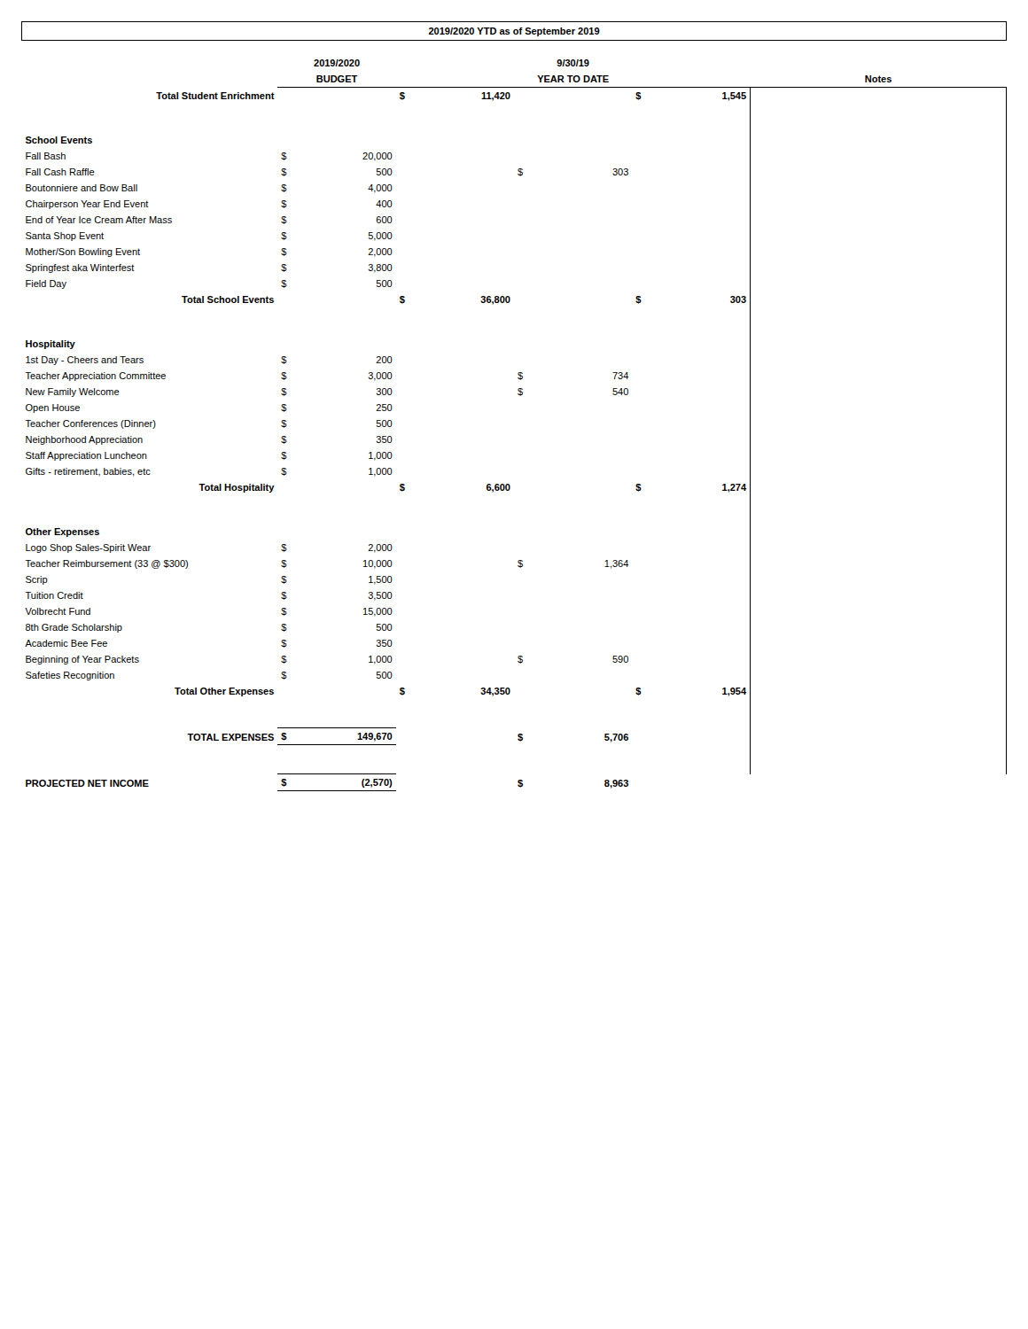| 2019/2020 YTD as of September 2019 |
| | 2019/2020 | | 9/30/19 | | |
| | BUDGET | | YEAR TO DATE | | Notes |
| Total Student Enrichment | | | $ | 11,420 | | | $ | 1,545 | |
| School Events | | | | | | | | | |
| Fall Bash | $ | 20,000 | | | | | | | |
| Fall Cash Raffle | $ | 500 | | | $ | 303 | | | |
| Boutonniere and Bow Ball | $ | 4,000 | | | | | | | |
| Chairperson Year End Event | $ | 400 | | | | | | | |
| End of Year Ice Cream After Mass | $ | 600 | | | | | | | |
| Santa Shop Event | $ | 5,000 | | | | | | | |
| Mother/Son Bowling Event | $ | 2,000 | | | | | | | |
| Springfest aka Winterfest | $ | 3,800 | | | | | | | |
| Field Day | $ | 500 | | | | | | | |
| Total School Events | | | $ | 36,800 | | | $ | 303 | |
| Hospitality | | | | | | | | | |
| 1st Day - Cheers and Tears | $ | 200 | | | | | | | |
| Teacher Appreciation Committee | $ | 3,000 | | | $ | 734 | | | |
| New Family Welcome | $ | 300 | | | $ | 540 | | | |
| Open House | $ | 250 | | | | | | | |
| Teacher Conferences (Dinner) | $ | 500 | | | | | | | |
| Neighborhood Appreciation | $ | 350 | | | | | | | |
| Staff Appreciation Luncheon | $ | 1,000 | | | | | | | |
| Gifts - retirement, babies, etc | $ | 1,000 | | | | | | | |
| Total Hospitality | | | $ | 6,600 | | | $ | 1,274 | |
| Other Expenses | | | | | | | | | |
| Logo Shop Sales-Spirit Wear | $ | 2,000 | | | | | | | |
| Teacher Reimbursement (33 @ $300) | $ | 10,000 | | | $ | 1,364 | | | |
| Scrip | $ | 1,500 | | | | | | | |
| Tuition Credit | $ | 3,500 | | | | | | | |
| Volbrecht Fund | $ | 15,000 | | | | | | | |
| 8th Grade Scholarship | $ | 500 | | | | | | | |
| Academic Bee Fee | $ | 350 | | | | | | | |
| Beginning of Year Packets | $ | 1,000 | | | $ | 590 | | | |
| Safeties Recognition | $ | 500 | | | | | | | |
| Total Other Expenses | | | $ | 34,350 | | | $ | 1,954 | |
| TOTAL EXPENSES | $ | 149,670 | | | $ | 5,706 | | | |
| PROJECTED NET INCOME | $ | (2,570) | | | $ | 8,963 | | | |